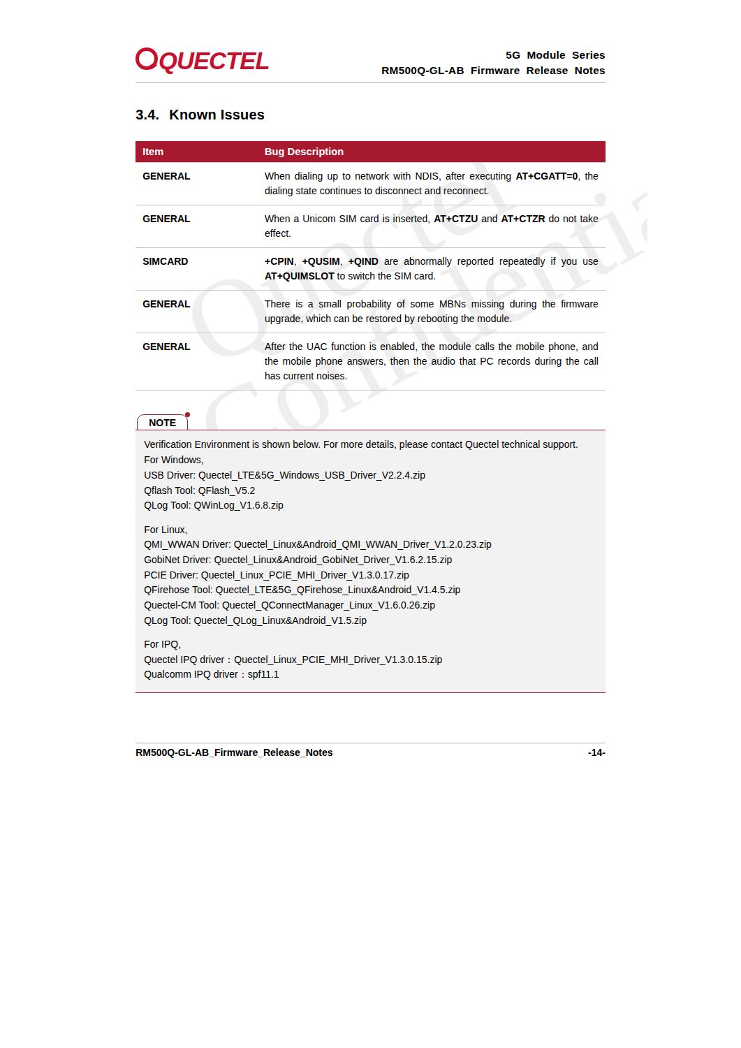QUECTEL
5G Module Series
RM500Q-GL-AB Firmware Release Notes
Quectel Confidential
3.4. Known Issues
| Item | Bug Description |
| --- | --- |
| GENERAL | When dialing up to network with NDIS, after executing AT+CGATT=0 , the dialing state continues to disconnect and reconnect. |
| GENERAL | When a Unicom SIM card is inserted, AT+CTZU and AT+CTZR do not take effect. |
| SIMCARD | +CPIN , +QUSIM , +QIND are abnormally reported repeatedly if you use AT+QUIMSLOT to switch the SIM card. |
| GENERAL | There is a small probability of some MBNs missing during the firmware upgrade, which can be restored by rebooting the module. |
| GENERAL | After the UAC function is enabled, the module calls the mobile phone, and the mobile phone answers, then the audio that PC records during the call has current noises. |
NOTE
Verification Environment is shown below. For more details, please contact Quectel technical support.
For Windows,
USB Driver: Quectel_LTE&5G_Windows_USB_Driver_V2.2.4.zip
Qflash Tool: QFlash_V5.2
QLog Tool: QWinLog_V1.6.8.zip
For Linux,
QMI_WWAN Driver: Quectel_Linux&Android_QMI_WWAN_Driver_V1.2.0.23.zip
GobiNet Driver: Quectel_Linux&Android_GobiNet_Driver_V1.6.2.15.zip
PCIE Driver: Quectel_Linux_PCIE_MHI_Driver_V1.3.0.17.zip
QFirehose Tool: Quectel_LTE&5G_QFirehose_Linux&Android_V1.4.5.zip
Quectel-CM Tool: Quectel_QConnectManager_Linux_V1.6.0.26.zip
QLog Tool: Quectel_QLog_Linux&Android_V1.5.zip
For IPQ,
Quectel IPQ driver：Quectel_Linux_PCIE_MHI_Driver_V1.3.0.15.zip
Qualcomm IPQ driver：spf11.1
RM500Q-GL-AB_Firmware_Release_Notes
-14-